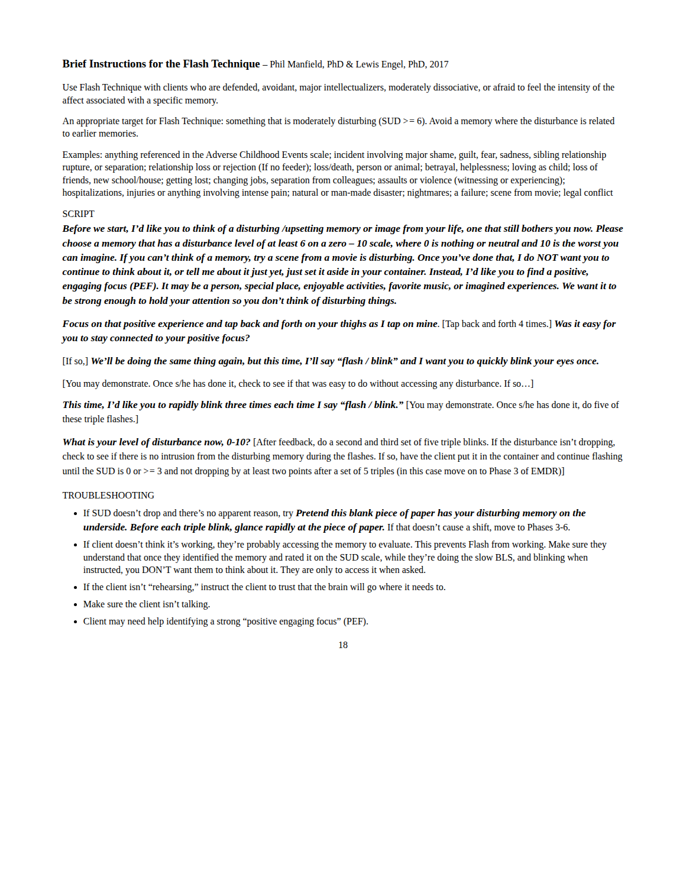Brief Instructions for the Flash Technique – Phil Manfield, PhD & Lewis Engel, PhD, 2017
Use Flash Technique with clients who are defended, avoidant, major intellectualizers, moderately dissociative, or afraid to feel the intensity of the affect associated with a specific memory.
An appropriate target for Flash Technique: something that is moderately disturbing (SUD > = 6). Avoid a memory where the disturbance is related to earlier memories.
Examples: anything referenced in the Adverse Childhood Events scale; incident involving major shame, guilt, fear, sadness, sibling relationship rupture, or separation; relationship loss or rejection (If no feeder); loss/death, person or animal; betrayal, helplessness; loving as child; loss of friends, new school/house; getting lost; changing jobs, separation from colleagues; assaults or violence (witnessing or experiencing); hospitalizations, injuries or anything involving intense pain; natural or man-made disaster; nightmares; a failure; scene from movie; legal conflict
SCRIPT
Before we start, I’d like you to think of a disturbing /upsetting memory or image from your life, one that still bothers you now. Please choose a memory that has a disturbance level of at least 6 on a zero – 10 scale, where 0 is nothing or neutral and 10 is the worst you can imagine. If you can’t think of a memory, try a scene from a movie is disturbing. Once you’ve done that, I do NOT want you to continue to think about it, or tell me about it just yet, just set it aside in your container. Instead, I’d like you to find a positive, engaging focus (PEF). It may be a person, special place, enjoyable activities, favorite music, or imagined experiences. We want it to be strong enough to hold your attention so you don’t think of disturbing things.
Focus on that positive experience and tap back and forth on your thighs as I tap on mine. [Tap back and forth 4 times.] Was it easy for you to stay connected to your positive focus?
[If so,] We’ll be doing the same thing again, but this time, I’ll say “flash / blink” and I want you to quickly blink your eyes once.
[You may demonstrate. Once s/he has done it, check to see if that was easy to do without accessing any disturbance. If so…]
This time, I’d like you to rapidly blink three times each time I say “flash / blink.” [You may demonstrate. Once s/he has done it, do five of these triple flashes.]
What is your level of disturbance now, 0-10? [After feedback, do a second and third set of five triple blinks. If the disturbance isn’t dropping, check to see if there is no intrusion from the disturbing memory during the flashes. If so, have the client put it in the container and continue flashing until the SUD is 0 or > = 3 and not dropping by at least two points after a set of 5 triples (in this case move on to Phase 3 of EMDR)]
TROUBLESHOOTING
If SUD doesn’t drop and there’s no apparent reason, try Pretend this blank piece of paper has your disturbing memory on the underside. Before each triple blink, glance rapidly at the piece of paper. If that doesn’t cause a shift, move to Phases 3-6.
If client doesn’t think it’s working, they’re probably accessing the memory to evaluate. This prevents Flash from working. Make sure they understand that once they identified the memory and rated it on the SUD scale, while they’re doing the slow BLS, and blinking when instructed, you DON’T want them to think about it. They are only to access it when asked.
If the client isn’t “rehearsing,” instruct the client to trust that the brain will go where it needs to.
Make sure the client isn’t talking.
Client may need help identifying a strong “positive engaging focus” (PEF).
18